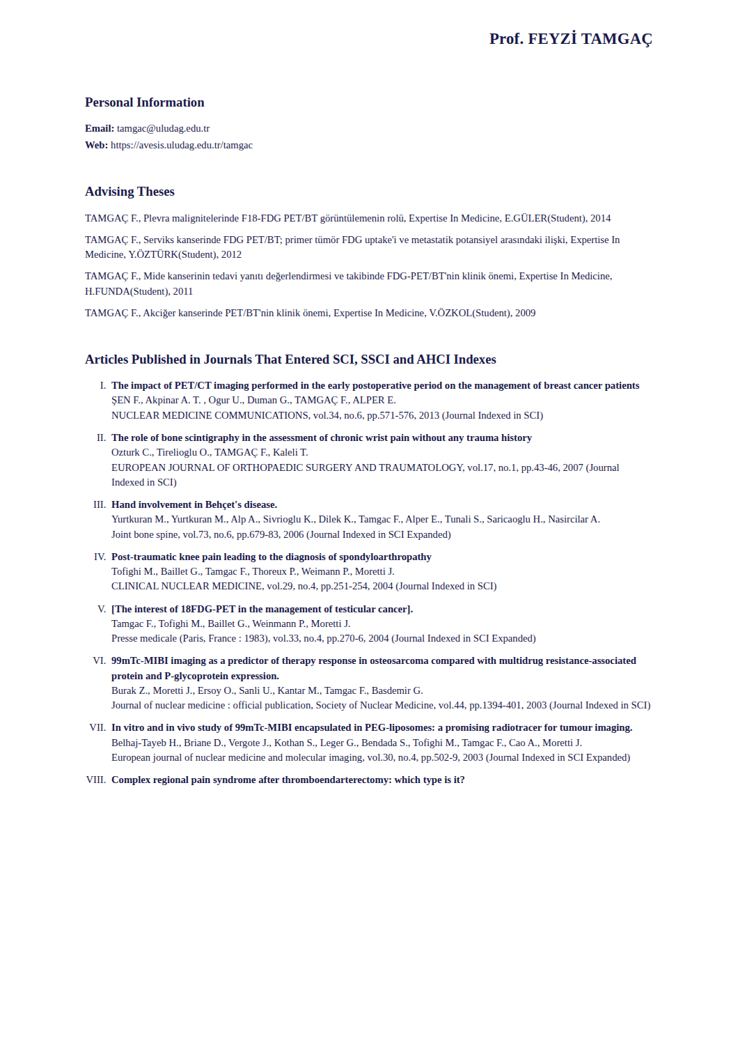Prof. FEYZİ TAMGAÇ
Personal Information
Email: tamgac@uludag.edu.tr
Web: https://avesis.uludag.edu.tr/tamgac
Advising Theses
TAMGAÇ F., Plevra malignitelerinde F18-FDG PET/BT görüntülemenin rolü, Expertise In Medicine, E.GÜLER(Student), 2014
TAMGAÇ F., Serviks kanserinde FDG PET/BT; primer tümör FDG uptake'i ve metastatik potansiyel arasındaki ilişki, Expertise In Medicine, Y.ÖZTÜRK(Student), 2012
TAMGAÇ F., Mide kanserinin tedavi yanıtı değerlendirmesi ve takibinde FDG-PET/BT'nin klinik önemi, Expertise In Medicine, H.FUNDA(Student), 2011
TAMGAÇ F., Akciğer kanserinde PET/BT'nin klinik önemi, Expertise In Medicine, V.ÖZKOL(Student), 2009
Articles Published in Journals That Entered SCI, SSCI and AHCI Indexes
The impact of PET/CT imaging performed in the early postoperative period on the management of breast cancer patients ŞEN F., Akpinar A. T. , Ogur U., Duman G., TAMGAÇ F., ALPER E. NUCLEAR MEDICINE COMMUNICATIONS, vol.34, no.6, pp.571-576, 2013 (Journal Indexed in SCI)
The role of bone scintigraphy in the assessment of chronic wrist pain without any trauma history Ozturk C., Tirelioglu O., TAMGAÇ F., Kaleli T. EUROPEAN JOURNAL OF ORTHOPAEDIC SURGERY AND TRAUMATOLOGY, vol.17, no.1, pp.43-46, 2007 (Journal Indexed in SCI)
Hand involvement in Behçet's disease. Yurtkuran M., Yurtkuran M., Alp A., Sivrioglu K., Dilek K., Tamgac F., Alper E., Tunali S., Saricaoglu H., Nasircilar A. Joint bone spine, vol.73, no.6, pp.679-83, 2006 (Journal Indexed in SCI Expanded)
Post-traumatic knee pain leading to the diagnosis of spondyloarthropathy Tofighi M., Baillet G., Tamgac F., Thoreux P., Weimann P., Moretti J. CLINICAL NUCLEAR MEDICINE, vol.29, no.4, pp.251-254, 2004 (Journal Indexed in SCI)
[The interest of 18FDG-PET in the management of testicular cancer]. Tamgac F., Tofighi M., Baillet G., Weinmann P., Moretti J. Presse medicale (Paris, France : 1983), vol.33, no.4, pp.270-6, 2004 (Journal Indexed in SCI Expanded)
99mTc-MIBI imaging as a predictor of therapy response in osteosarcoma compared with multidrug resistance-associated protein and P-glycoprotein expression. Burak Z., Moretti J., Ersoy O., Sanli U., Kantar M., Tamgac F., Basdemir G. Journal of nuclear medicine : official publication, Society of Nuclear Medicine, vol.44, pp.1394-401, 2003 (Journal Indexed in SCI)
In vitro and in vivo study of 99mTc-MIBI encapsulated in PEG-liposomes: a promising radiotracer for tumour imaging. Belhaj-Tayeb H., Briane D., Vergote J., Kothan S., Leger G., Bendada S., Tofighi M., Tamgac F., Cao A., Moretti J. European journal of nuclear medicine and molecular imaging, vol.30, no.4, pp.502-9, 2003 (Journal Indexed in SCI Expanded)
Complex regional pain syndrome after thromboendarterectomy: which type is it?